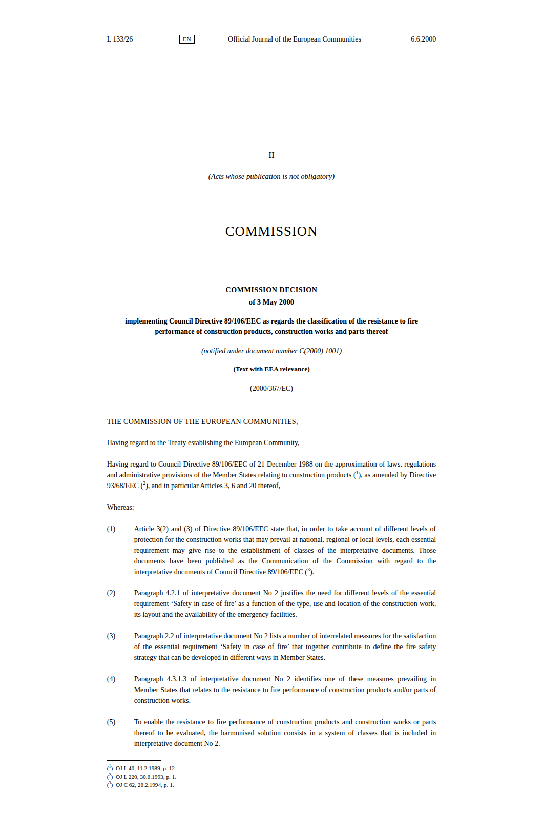L 133/26
EN
Official Journal of the European Communities
6.6.2000
II
(Acts whose publication is not obligatory)
COMMISSION
COMMISSION DECISION
of 3 May 2000
implementing Council Directive 89/106/EEC as regards the classification of the resistance to fire performance of construction products, construction works and parts thereof
(notified under document number C(2000) 1001)
(Text with EEA relevance)
(2000/367/EC)
THE COMMISSION OF THE EUROPEAN COMMUNITIES,
Having regard to the Treaty establishing the European Community,
Having regard to Council Directive 89/106/EEC of 21 December 1988 on the approximation of laws, regulations and administrative provisions of the Member States relating to construction products (1), as amended by Directive 93/68/EEC (2), and in particular Articles 3, 6 and 20 thereof,
Whereas:
(1) Article 3(2) and (3) of Directive 89/106/EEC state that, in order to take account of different levels of protection for the construction works that may prevail at national, regional or local levels, each essential requirement may give rise to the establishment of classes of the interpretative documents. Those documents have been published as the Communication of the Commission with regard to the interpretative documents of Council Directive 89/106/EEC (3).
(2) Paragraph 4.2.1 of interpretative document No 2 justifies the need for different levels of the essential requirement ‘Safety in case of fire’ as a function of the type, use and location of the construction work, its layout and the availability of the emergency facilities.
(3) Paragraph 2.2 of interpretative document No 2 lists a number of interrelated measures for the satisfaction of the essential requirement ‘Safety in case of fire’ that together contribute to define the fire safety strategy that can be developed in different ways in Member States.
(4) Paragraph 4.3.1.3 of interpretative document No 2 identifies one of these measures prevailing in Member States that relates to the resistance to fire performance of construction products and/or parts of construction works.
(5) To enable the resistance to fire performance of construction products and construction works or parts thereof to be evaluated, the harmonised solution consists in a system of classes that is included in interpretative document No 2.
(1) OJ L 40, 11.2.1989, p. 12.
(2) OJ L 220, 30.8.1993, p. 1.
(3) OJ C 62, 28.2.1994, p. 1.